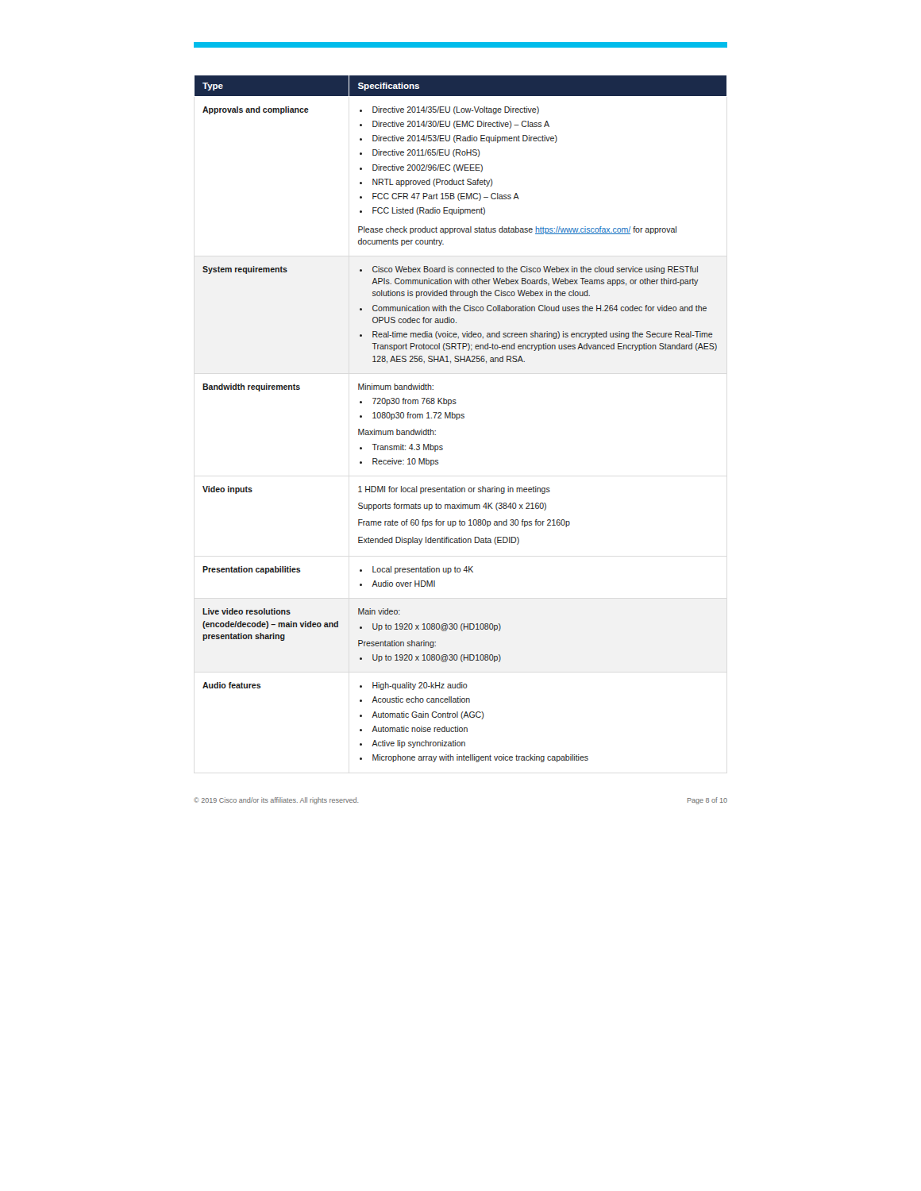| Type | Specifications |
| --- | --- |
| Approvals and compliance | Directive 2014/35/EU (Low-Voltage Directive) Directive 2014/30/EU (EMC Directive) – Class A Directive 2014/53/EU (Radio Equipment Directive) Directive 2011/65/EU (RoHS) Directive 2002/96/EC (WEEE) NRTL approved (Product Safety) FCC CFR 47 Part 15B (EMC) – Class A FCC Listed (Radio Equipment) Please check product approval status database https://www.ciscofax.com/ for approval documents per country. |
| System requirements | Cisco Webex Board is connected to the Cisco Webex in the cloud service using RESTful APIs. Communication with other Webex Boards, Webex Teams apps, or other third-party solutions is provided through the Cisco Webex in the cloud. Communication with the Cisco Collaboration Cloud uses the H.264 codec for video and the OPUS codec for audio. Real-time media (voice, video, and screen sharing) is encrypted using the Secure Real-Time Transport Protocol (SRTP); end-to-end encryption uses Advanced Encryption Standard (AES) 128, AES 256, SHA1, SHA256, and RSA. |
| Bandwidth requirements | Minimum bandwidth: 720p30 from 768 Kbps 1080p30 from 1.72 Mbps Maximum bandwidth: Transmit: 4.3 Mbps Receive: 10 Mbps |
| Video inputs | 1 HDMI for local presentation or sharing in meetings Supports formats up to maximum 4K (3840 x 2160) Frame rate of 60 fps for up to 1080p and 30 fps for 2160p Extended Display Identification Data (EDID) |
| Presentation capabilities | Local presentation up to 4K Audio over HDMI |
| Live video resolutions (encode/decode) – main video and presentation sharing | Main video: Up to 1920 x 1080@30 (HD1080p) Presentation sharing: Up to 1920 x 1080@30 (HD1080p) |
| Audio features | High-quality 20-kHz audio Acoustic echo cancellation Automatic Gain Control (AGC) Automatic noise reduction Active lip synchronization Microphone array with intelligent voice tracking capabilities |
© 2019 Cisco and/or its affiliates. All rights reserved. Page 8 of 10